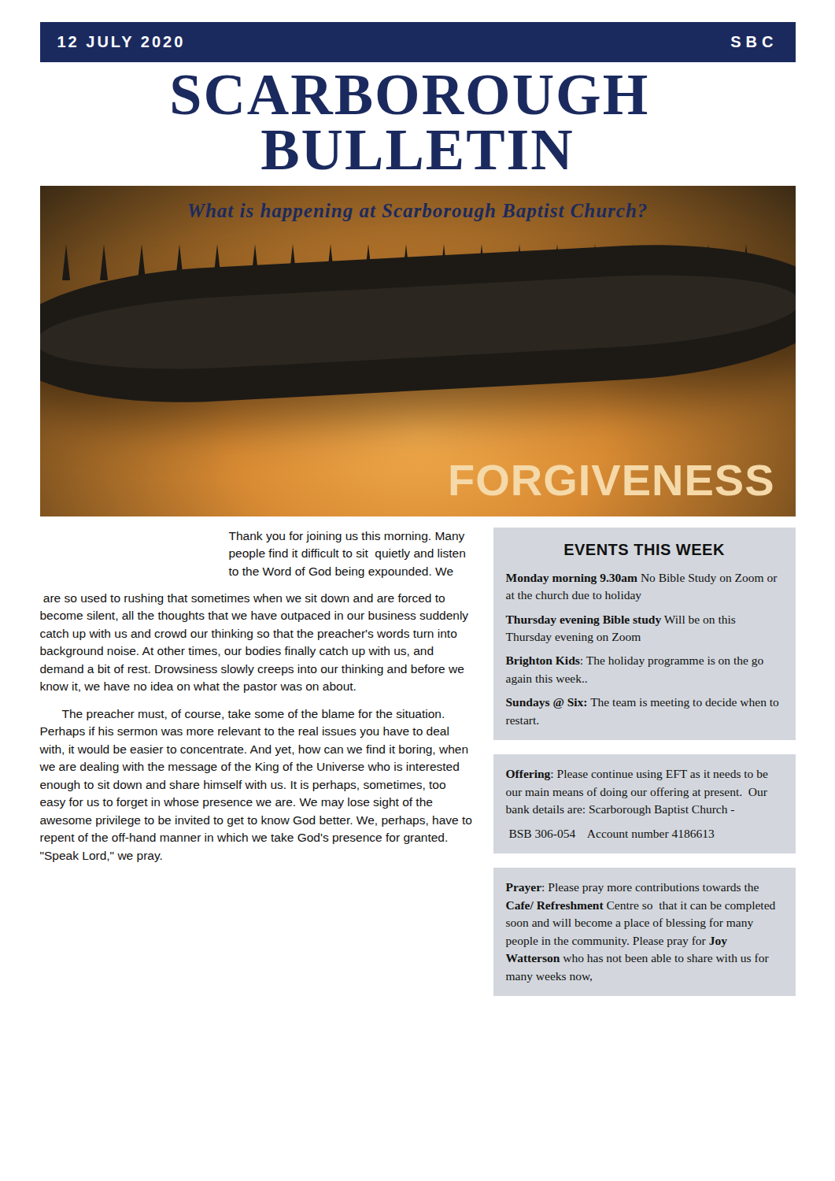12 JULY 2020 SBC
SCARBOROUGH BULLETIN
What is happening at Scarborough Baptist Church?
FORGIVENESS
THIS WEEK
LISTENING FOR GOD
PRAYER continued
Thank you for joining us this morning. Many people find it difficult to sit quietly and listen to the Word of God being expounded. We
are so used to rushing that sometimes when we sit down and are forced to become silent, all the thoughts that we have outpaced in our business suddenly catch up with us and crowd our thinking so that the preacher's words turn into background noise. At other times, our bodies finally catch up with us, and demand a bit of rest. Drowsiness slowly creeps into our thinking and before we know it, we have no idea on what the pastor was on about.
The preacher must, of course, take some of the blame for the situation. Perhaps if his sermon was more relevant to the real issues you have to deal with, it would be easier to concentrate. And yet, how can we find it boring, when we are dealing with the message of the King of the Universe who is interested enough to sit down and share himself with us. It is perhaps, sometimes, too easy for us to forget in whose presence we are. We may lose sight of the awesome privilege to be invited to get to know God better. We, perhaps, have to repent of the off-hand manner in which we take God's presence for granted. "Speak Lord," we pray.
EVENTS THIS WEEK
Monday morning 9.30am No Bible Study on Zoom or at the church due to holiday
Thursday evening Bible study Will be on this Thursday evening on Zoom
Brighton Kids: The holiday programme is on the go again this week..
Sundays @ Six: The team is meeting to decide when to restart.
Offering: Please continue using EFT as it needs to be our main means of doing our offering at present. Our bank details are: Scarborough Baptist Church -
BSB 306-054 Account number 4186613
Prayer: Please pray more contributions towards the Cafe/ Refreshment Centre so that it can be completed soon and will become a place of blessing for many people in the community. Please pray for Joy Watterson who has not been able to share with us for many weeks now,